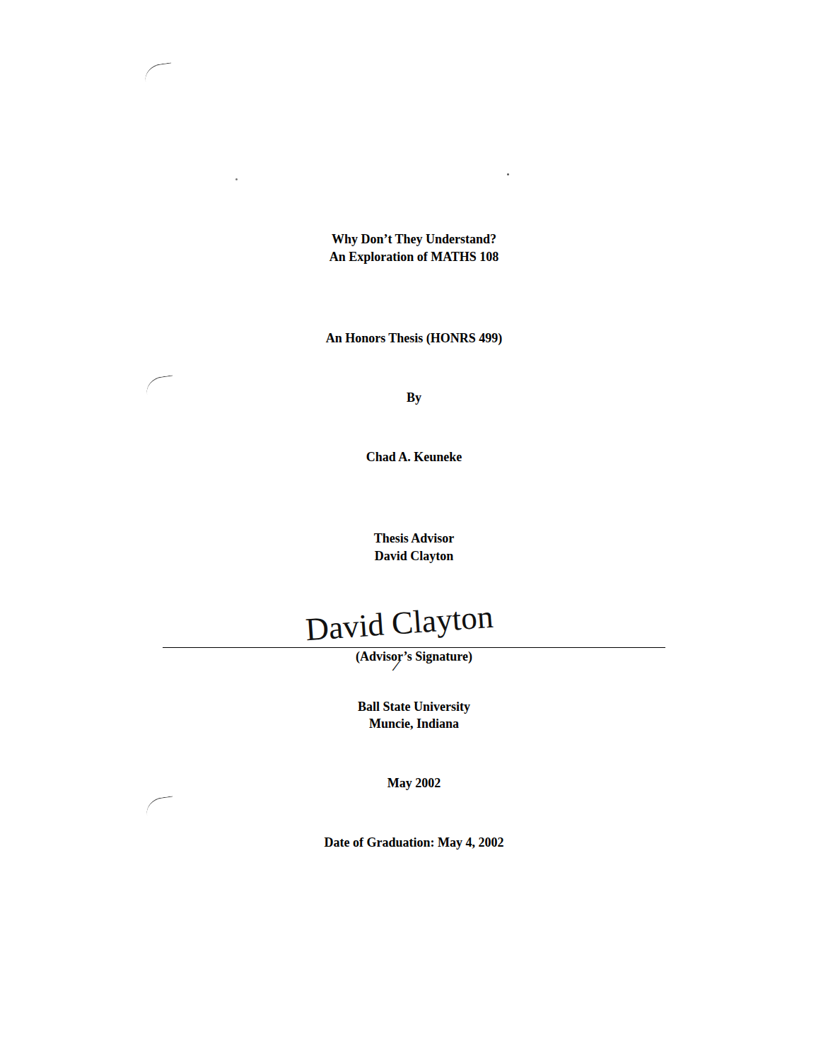Why Don’t They Understand?
An Exploration of MATHS 108
An Honors Thesis (HONRS 499)
By
Chad A. Keuneke
Thesis Advisor
David Clayton
David Clayton (Advisor’s Signature) /
Ball State University
Muncie, Indiana
May 2002
Date of Graduation: May 4, 2002